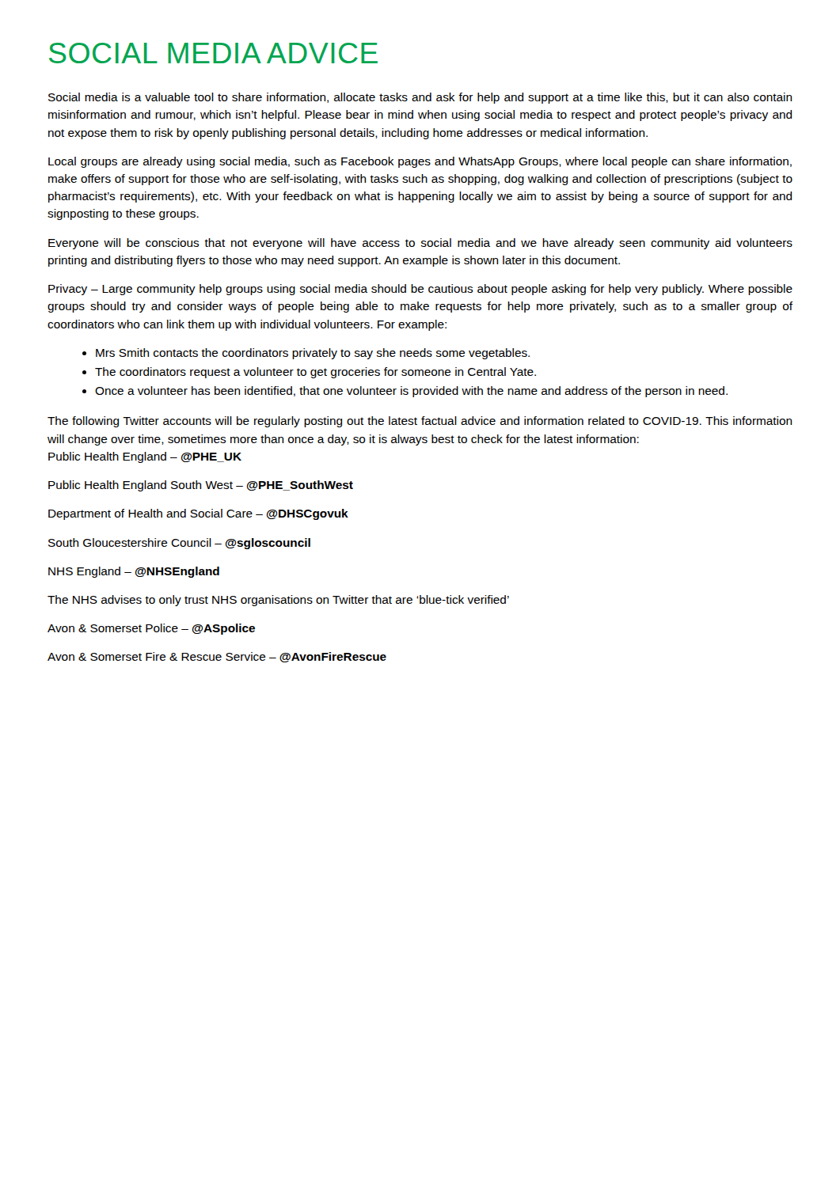SOCIAL MEDIA ADVICE
Social media is a valuable tool to share information, allocate tasks and ask for help and support at a time like this, but it can also contain misinformation and rumour, which isn’t helpful. Please bear in mind when using social media to respect and protect people’s privacy and not expose them to risk by openly publishing personal details, including home addresses or medical information.
Local groups are already using social media, such as Facebook pages and WhatsApp Groups, where local people can share information, make offers of support for those who are self-isolating, with tasks such as shopping, dog walking and collection of prescriptions (subject to pharmacist’s requirements), etc. With your feedback on what is happening locally we aim to assist by being a source of support for and signposting to these groups.
Everyone will be conscious that not everyone will have access to social media and we have already seen community aid volunteers printing and distributing flyers to those who may need support. An example is shown later in this document.
Privacy – Large community help groups using social media should be cautious about people asking for help very publicly. Where possible groups should try and consider ways of people being able to make requests for help more privately, such as to a smaller group of coordinators who can link them up with individual volunteers. For example:
Mrs Smith contacts the coordinators privately to say she needs some vegetables.
The coordinators request a volunteer to get groceries for someone in Central Yate.
Once a volunteer has been identified, that one volunteer is provided with the name and address of the person in need.
The following Twitter accounts will be regularly posting out the latest factual advice and information related to COVID-19. This information will change over time, sometimes more than once a day, so it is always best to check for the latest information:
Public Health England – @PHE_UK
Public Health England South West – @PHE_SouthWest
Department of Health and Social Care – @DHSCgovuk
South Gloucestershire Council – @sgloscouncil
NHS England – @NHSEngland
The NHS advises to only trust NHS organisations on Twitter that are ‘blue-tick verified’
Avon & Somerset Police – @ASpolice
Avon & Somerset Fire & Rescue Service – @AvonFireRescue